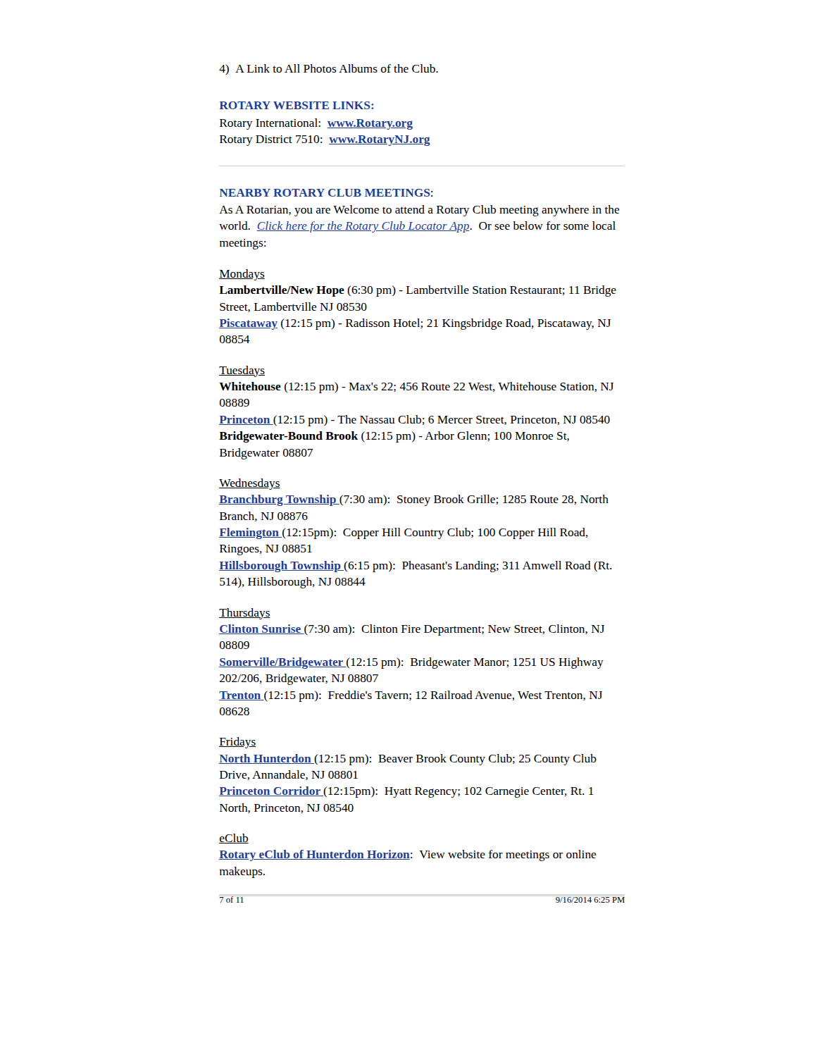4) A Link to All Photos Albums of the Club.
ROTARY WEBSITE LINKS:
Rotary International: www.Rotary.org
Rotary District 7510: www.RotaryNJ.org
NEARBY ROTARY CLUB MEETINGS:
As A Rotarian, you are Welcome to attend a Rotary Club meeting anywhere in the world. Click here for the Rotary Club Locator App. Or see below for some local meetings:
Mondays
Lambertville/New Hope (6:30 pm) - Lambertville Station Restaurant; 11 Bridge Street, Lambertville NJ 08530
Piscataway (12:15 pm) - Radisson Hotel; 21 Kingsbridge Road, Piscataway, NJ 08854
Tuesdays
Whitehouse (12:15 pm) - Max's 22; 456 Route 22 West, Whitehouse Station, NJ 08889
Princeton (12:15 pm) - The Nassau Club; 6 Mercer Street, Princeton, NJ 08540
Bridgewater-Bound Brook (12:15 pm) - Arbor Glenn; 100 Monroe St, Bridgewater 08807
Wednesdays
Branchburg Township (7:30 am): Stoney Brook Grille; 1285 Route 28, North Branch, NJ 08876
Flemington (12:15pm): Copper Hill Country Club; 100 Copper Hill Road, Ringoes, NJ 08851
Hillsborough Township (6:15 pm): Pheasant's Landing; 311 Amwell Road (Rt. 514), Hillsborough, NJ 08844
Thursdays
Clinton Sunrise (7:30 am): Clinton Fire Department; New Street, Clinton, NJ 08809
Somerville/Bridgewater (12:15 pm): Bridgewater Manor; 1251 US Highway 202/206, Bridgewater, NJ 08807
Trenton (12:15 pm): Freddie's Tavern; 12 Railroad Avenue, West Trenton, NJ 08628
Fridays
North Hunterdon (12:15 pm): Beaver Brook County Club; 25 County Club Drive, Annandale, NJ 08801
Princeton Corridor (12:15pm): Hyatt Regency; 102 Carnegie Center, Rt. 1 North, Princeton, NJ 08540
eClub
Rotary eClub of Hunterdon Horizon: View website for meetings or online makeups.
7 of 11 9/16/2014 6:25 PM